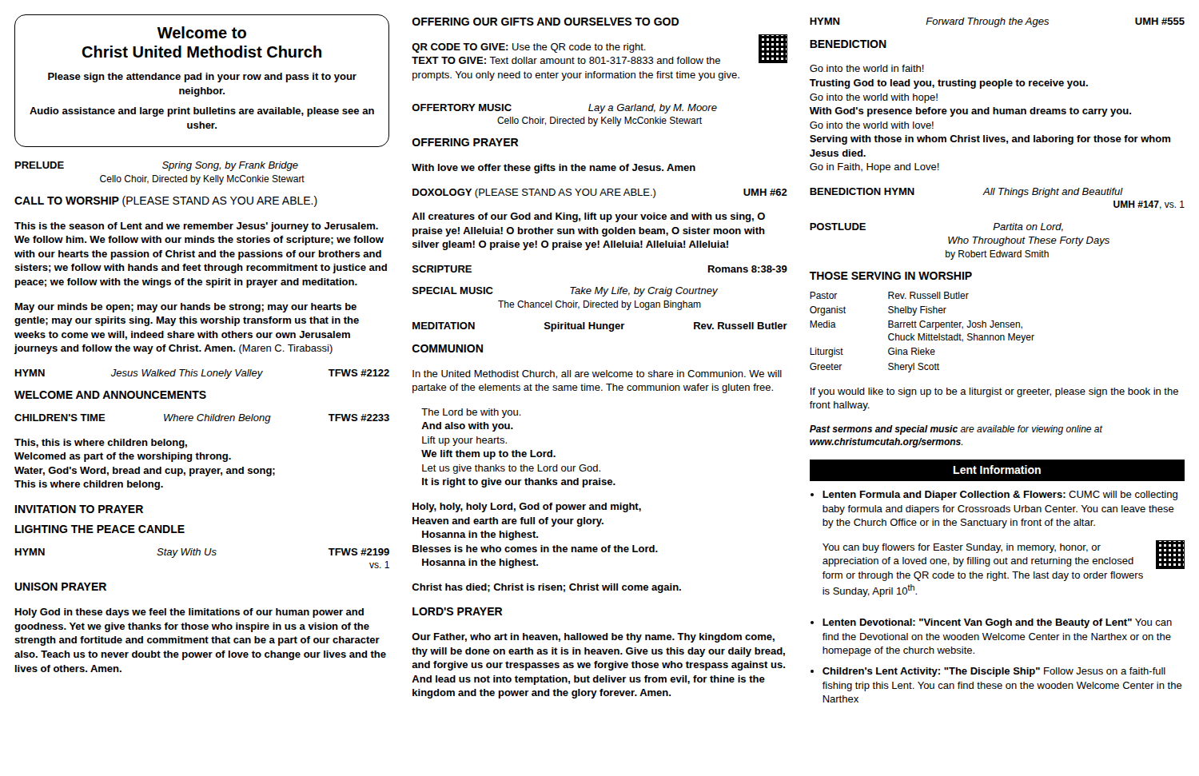Welcome to
Christ United Methodist Church
Please sign the attendance pad in your row and pass it to your neighbor.
Audio assistance and large print bulletins are available, please see an usher.
Prelude Spring Song, by Frank Bridge
Cello Choir, Directed by Kelly McConkie Stewart
Call to Worship (Please stand as you are able.)
This is the season of Lent and we remember Jesus' journey to Jerusalem. We follow him. We follow with our minds the stories of scripture; we follow with our hearts the passion of Christ and the passions of our brothers and sisters; we follow with hands and feet through recommitment to justice and peace; we follow with the wings of the spirit in prayer and meditation.
May our minds be open; may our hands be strong; may our hearts be gentle; may our spirits sing. May this worship transform us that in the weeks to come we will, indeed share with others our own Jerusalem journeys and follow the way of Christ. Amen. (Maren C. Tirabassi)
Hymn Jesus Walked This Lonely Valley TFWS #2122
Welcome and Announcements
Children's Time Where Children Belong TFWS #2233
This, this is where children belong,
Welcomed as part of the worshiping throng.
Water, God's Word, bread and cup, prayer, and song;
This is where children belong.
Invitation to Prayer
Lighting the Peace Candle
Hymn Stay With Us TFWS #2199
vs. 1
Unison Prayer
Holy God in these days we feel the limitations of our human power and goodness. Yet we give thanks for those who inspire in us a vision of the strength and fortitude and commitment that can be a part of our character also. Teach us to never doubt the power of love to change our lives and the lives of others. Amen.
Offering Our Gifts and Ourselves to God
QR Code to Give: Use the QR code to the right.
Text to Give: Text dollar amount to 801-317-8833 and follow the prompts. You only need to enter your information the first time you give.
Offertory Music Lay a Garland, by M. Moore
Cello Choir, Directed by Kelly McConkie Stewart
Offering Prayer
With love we offer these gifts in the name of Jesus. Amen
Doxology (Please stand as you are able.) UMH #62
All creatures of our God and King, lift up your voice and with us sing, O praise ye! Alleluia! O brother sun with golden beam, O sister moon with silver gleam! O praise ye! O praise ye! Alleluia! Alleluia! Alleluia!
Scripture Romans 8:38-39
Special Music Take My Life, by Craig Courtney
The Chancel Choir, Directed by Logan Bingham
Meditation Spiritual Hunger Rev. Russell Butler
Communion
In the United Methodist Church, all are welcome to share in Communion. We will partake of the elements at the same time. The communion wafer is gluten free.
The Lord be with you.
And also with you.
Lift up your hearts.
We lift them up to the Lord.
Let us give thanks to the Lord our God.
It is right to give our thanks and praise.
Holy, holy, holy Lord, God of power and might,
Heaven and earth are full of your glory.
Hosanna in the highest.
Blesses is he who comes in the name of the Lord.
Hosanna in the highest.
Christ has died; Christ is risen; Christ will come again.
Lord's Prayer
Our Father, who art in heaven, hallowed be thy name. Thy kingdom come, thy will be done on earth as it is in heaven. Give us this day our daily bread, and forgive us our trespasses as we forgive those who trespass against us. And lead us not into temptation, but deliver us from evil, for thine is the kingdom and the power and the glory forever. Amen.
Hymn Forward Through the Ages UMH #555
Benediction
Go into the world in faith!
Trusting God to lead you, trusting people to receive you.
Go into the world with hope!
With God's presence before you and human dreams to carry you.
Go into the world with love!
Serving with those in whom Christ lives, and laboring for those for whom Jesus died.
Go in Faith, Hope and Love!
Benediction Hymn All Things Bright and Beautiful
UMH #147, vs. 1
Postlude Partita on Lord,
Who Throughout These Forty Days
by Robert Edward Smith
Those Serving in Worship
| Pastor | Rev. Russell Butler |
| Organist | Shelby Fisher |
| Media | Barrett Carpenter, Josh Jensen, Chuck Mittelstadt, Shannon Meyer |
| Liturgist | Gina Rieke |
| Greeter | Sheryl Scott |
If you would like to sign up to be a liturgist or greeter, please sign the book in the front hallway.
Past sermons and special music are available for viewing online at www.christumcutah.org/sermons.
Lent Information
Lenten Formula and Diaper Collection & Flowers: CUMC will be collecting baby formula and diapers for Crossroads Urban Center. You can leave these by the Church Office or in the Sanctuary in front of the altar.
You can buy flowers for Easter Sunday, in memory, honor, or appreciation of a loved one, by filling out and returning the enclosed form or through the QR code to the right. The last day to order flowers is Sunday, April 10th.
Lenten Devotional: "Vincent Van Gogh and the Beauty of Lent" You can find the Devotional on the wooden Welcome Center in the Narthex or on the homepage of the church website.
Children's Lent Activity: "The Disciple Ship" Follow Jesus on a faith-full fishing trip this Lent. You can find these on the wooden Welcome Center in the Narthex